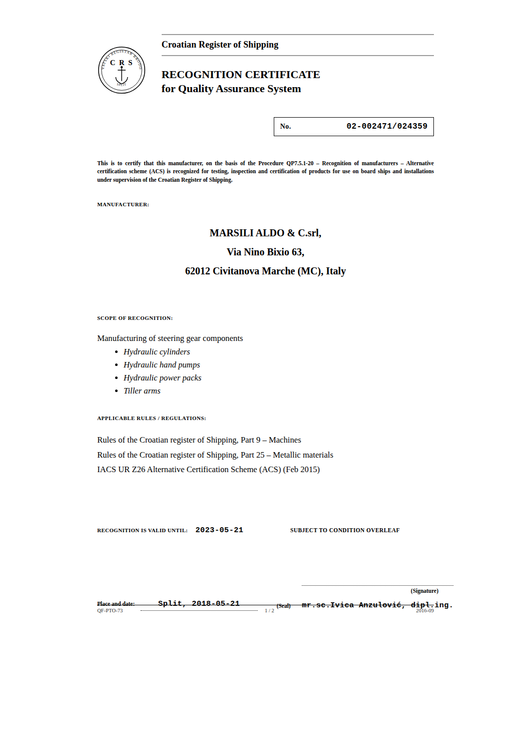HRVATSKI REGISTAR BRODOVA SPLIT C R S
Croatian Register of Shipping
RECOGNITION CERTIFICATE
for Quality Assurance System
No. 02-002471/024359
This is to certify that this manufacturer, on the basis of the Procedure QP7.5.1-20 – Recognition of manufacturers – Alternative certification scheme (ACS) is recognized for testing, inspection and certification of products for use on board ships and installations under supervision of the Croatian Register of Shipping.
MANUFACTURER:
MARSILI ALDO & C.srl,
Via Nino Bixio 63,
62012 Civitanova Marche (MC), Italy
SCOPE OF RECOGNITION:
Manufacturing of steering gear components
Hydraulic cylinders
Hydraulic hand pumps
Hydraulic power packs
Tiller arms
APPLICABLE RULES / REGULATIONS:
Rules of the Croatian register of Shipping, Part 9 – Machines
Rules of the Croatian register of Shipping, Part 25 – Metallic materials
IACS UR Z26 Alternative Certification Scheme (ACS) (Feb 2015)
RECOGNITION IS VALID UNTIL: 2023-05-21 SUBJECT TO CONDITION OVERLEAF
Place and date: Split, 2018-05-21
(Seal)
(Signature)
mr.sc.Ivica Anzulović, dipl.ing.
QF-PTO-73
1 / 2
2016-09